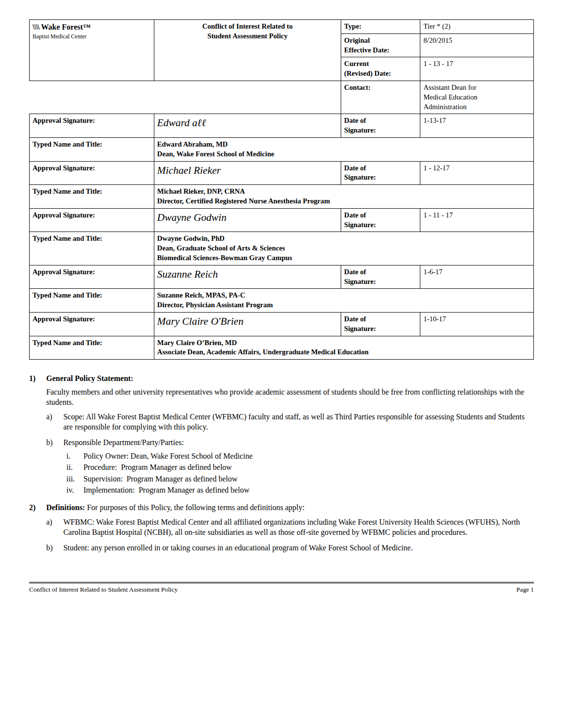| \\\\ Wake Forest™ Baptist Medical Center | Conflict of Interest Related to Student Assessment Policy | Type: | Tier * (2) |
| Original Effective Date: | 8/20/2015 |
| Current (Revised) Date: | 1 - 13 - 17 |
| | Contact: | Assistant Dean for Medical Education Administration |
| Approval Signature: | Edward aℓℓ | Date of Signature: | 1-13-17 |
| Typed Name and Title: | Edward Abraham, MD Dean, Wake Forest School of Medicine |
| Approval Signature: | Michael Rieker | Date of Signature: | 1 - 12-17 |
| Typed Name and Title: | Michael Rieker, DNP, CRNA Director, Certified Registered Nurse Anesthesia Program |
| Approval Signature: | Dwayne Godwin | Date of Signature: | 1 - 11 - 17 |
| Typed Name and Title: | Dwayne Godwin, PhD Dean, Graduate School of Arts & Sciences Biomedical Sciences-Bowman Gray Campus |
| Approval Signature: | Suzanne Reich | Date of Signature: | 1-6-17 |
| Typed Name and Title: | Suzanne Reich, MPAS, PA-C Director, Physician Assistant Program |
| Approval Signature: | Mary Claire O'Brien | Date of Signature: | 1-10-17 |
| Typed Name and Title: | Mary Claire O’Brien, MD Associate Dean, Academic Affairs, Undergraduate Medical Education |
General Policy Statement:
Faculty members and other university representatives who provide academic assessment of students should be free from conflicting relationships with the students.
Scope: All Wake Forest Baptist Medical Center (WFBMC) faculty and staff, as well as Third Parties responsible for assessing Students and Students are responsible for complying with this policy.
Responsible Department/Party/Parties:
Policy Owner: Dean, Wake Forest School of Medicine
Procedure: Program Manager as defined below
Supervision: Program Manager as defined below
Implementation: Program Manager as defined below
Definitions: For purposes of this Policy, the following terms and definitions apply:
WFBMC: Wake Forest Baptist Medical Center and all affiliated organizations including Wake Forest University Health Sciences (WFUHS), North Carolina Baptist Hospital (NCBH), all on-site subsidiaries as well as those off-site governed by WFBMC policies and procedures.
Student: any person enrolled in or taking courses in an educational program of Wake Forest School of Medicine.
Conflict of Interest Related to Student Assessment Policy Page 1